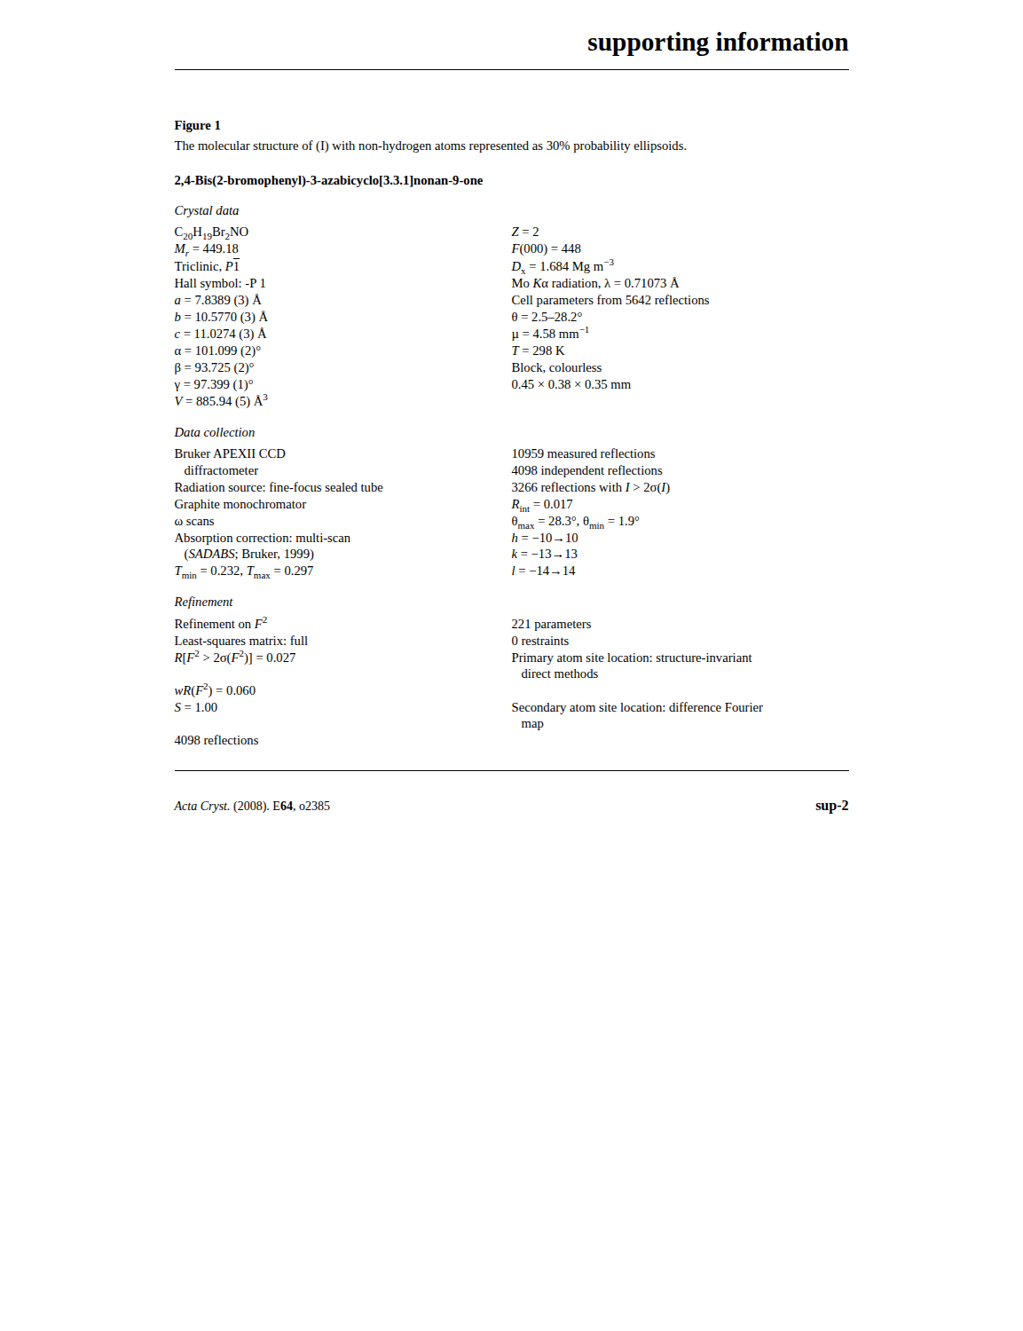supporting information
Figure 1
The molecular structure of (I) with non-hydrogen atoms represented as 30% probability ellipsoids.
2,4-Bis(2-bromophenyl)-3-azabicyclo[3.3.1]nonan-9-one
Crystal data
| C 20 H 19 Br 2 NO | Z = 2 |
| M r = 449.18 | F (000) = 448 |
| Triclinic, P 1 | D x = 1.684 Mg m −3 |
| Hall symbol: -P 1 | Mo K α radiation, λ = 0.71073 Å |
| a = 7.8389 (3) Å | Cell parameters from 5642 reflections |
| b = 10.5770 (3) Å | θ = 2.5–28.2° |
| c = 11.0274 (3) Å | µ = 4.58 mm −1 |
| α = 101.099 (2)° | T = 298 K |
| β = 93.725 (2)° | Block, colourless |
| γ = 97.399 (1)° | 0.45 × 0.38 × 0.35 mm |
| V = 885.94 (5) Å 3 | |
Data collection
| Bruker APEXII CCD diffractometer | 10959 measured reflections 4098 independent reflections |
| Radiation source: fine-focus sealed tube | 3266 reflections with I > 2σ( I ) |
| Graphite monochromator | R int = 0.017 |
| ω scans | θ max = 28.3°, θ min = 1.9° |
| Absorption correction: multi-scan ( SADABS ; Bruker, 1999) | h = −10→10 k = −13→13 |
| T min = 0.232, T max = 0.297 | l = −14→14 |
Refinement
| Refinement on F 2 | 221 parameters |
| Least-squares matrix: full | 0 restraints |
| R [ F 2 > 2σ( F 2 )] = 0.027 | Primary atom site location: structure-invariant direct methods |
| wR ( F 2 ) = 0.060 | |
| S = 1.00 | Secondary atom site location: difference Fourier map |
| 4098 reflections | |
Acta Cryst. (2008). E64, o2385
sup-2